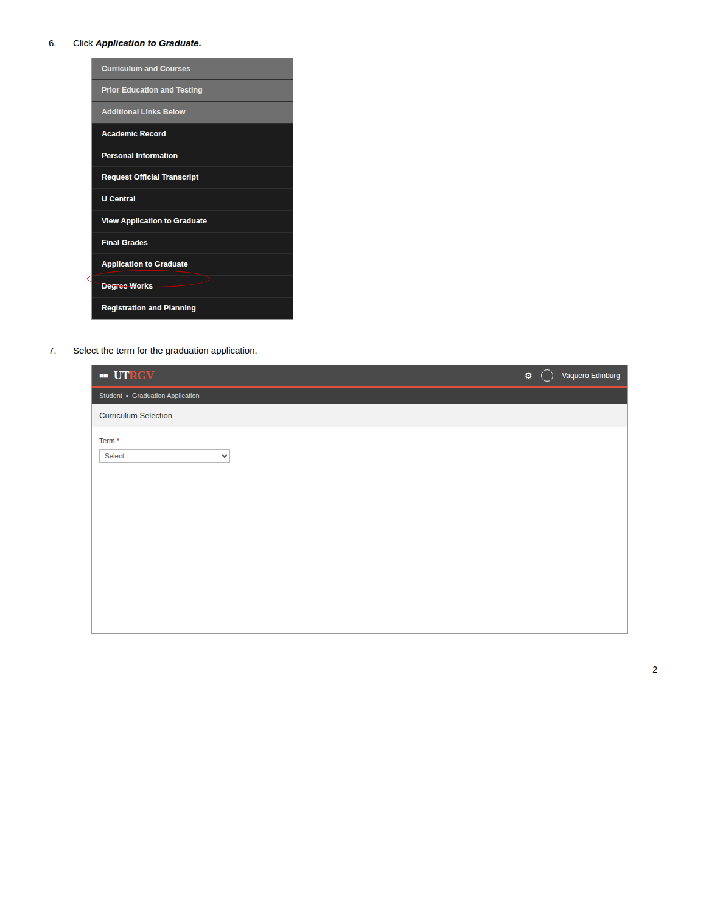Click Application to Graduate.
Curriculum and Courses
Prior Education and Testing
Additional Links Below
Academic Record
Personal Information
Request Official Transcript
U Central
View Application to Graduate
Final Grades
Application to Graduate
Degree Works
Registration and Planning
Select the term for the graduation application.
■■ UTRGV
⚙ Vaquero Edinburg
Student ▪ Graduation Application
Curriculum Selection
Term * Select
2